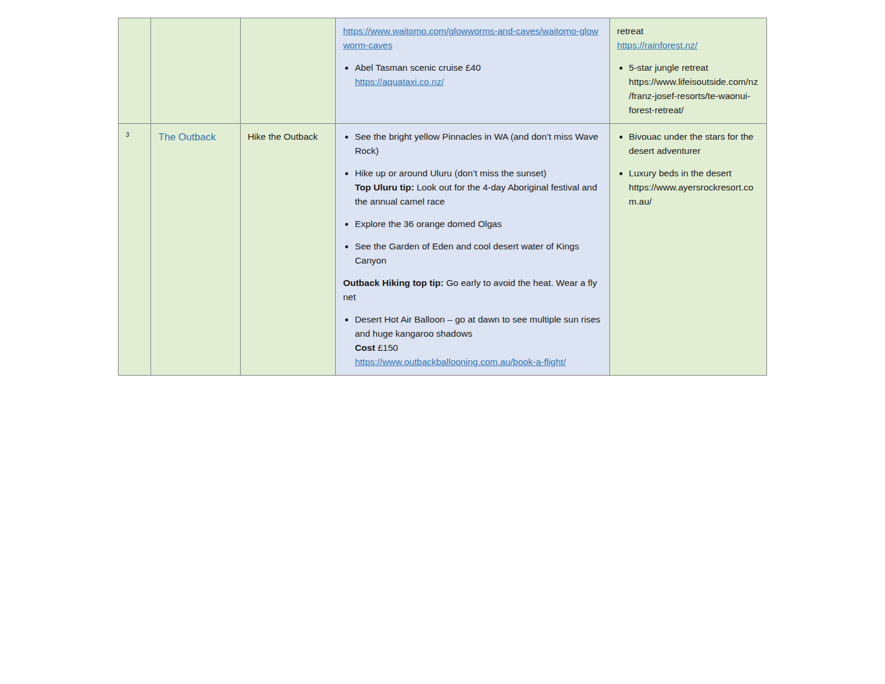| | | | https://www.waitomo.com/glowworms-and-caves/waitomo-glowworm-caves Abel Tasman scenic cruise £40 https://aquataxi.co.nz/ | retreat https://rainforest.nz/ 5-star jungle retreat https://www.lifeisoutside.com/nz/franz-josef-resorts/te-waonui-forest-retreat/ |
| 3 | The Outback | Hike the Outback | See the bright yellow Pinnacles in WA (and don’t miss Wave Rock) Hike up or around Uluru (don’t miss the sunset) Top Uluru tip: Look out for the 4-day Aboriginal festival and the annual camel race Explore the 36 orange domed Olgas See the Garden of Eden and cool desert water of Kings Canyon Outback Hiking top tip: Go early to avoid the heat. Wear a fly net Desert Hot Air Balloon – go at dawn to see multiple sun rises and huge kangaroo shadows Cost £150 https://www.outbackballooning.com.au/book-a-flight/ | Bivouac under the stars for the desert adventurer Luxury beds in the desert https://www.ayersrockresort.com.au/ |